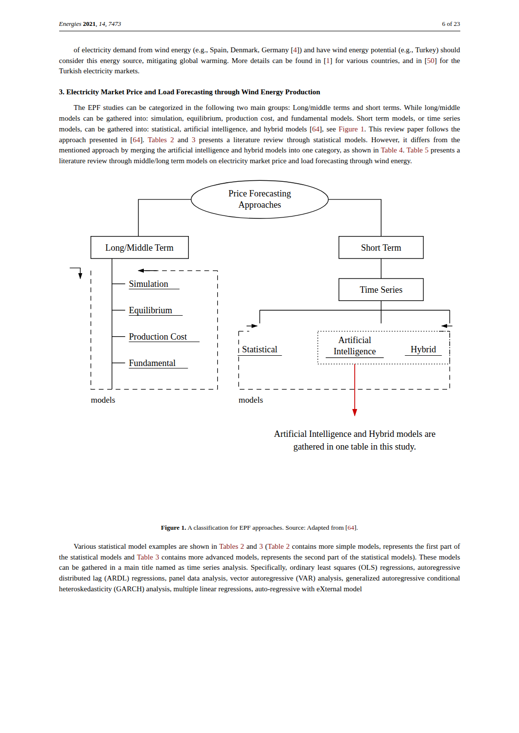Energies 2021, 14, 7473 6 of 23
of electricity demand from wind energy (e.g., Spain, Denmark, Germany [4]) and have wind energy potential (e.g., Turkey) should consider this energy source, mitigating global warming. More details can be found in [1] for various countries, and in [50] for the Turkish electricity markets.
3. Electricity Market Price and Load Forecasting through Wind Energy Production
The EPF studies can be categorized in the following two main groups: Long/middle terms and short terms. While long/middle models can be gathered into: simulation, equilibrium, production cost, and fundamental models. Short term models, or time series models, can be gathered into: statistical, artificial intelligence, and hybrid models [64], see Figure 1. This review paper follows the approach presented in [64]. Tables 2 and 3 presents a literature review through statistical models. However, it differs from the mentioned approach by merging the artificial intelligence and hybrid models into one category, as shown in Table 4. Table 5 presents a literature review through middle/long term models on electricity market price and load forecasting through wind energy.
Price Forecasting Approaches Long/Middle Term Short Term Time Series Simulation Equilibrium Production Cost Fundamental models Statistical Artificial Intelligence Hybrid models Artificial Intelligence and Hybrid models are gathered in one table in this study.
Figure 1. A classification for EPF approaches. Source: Adapted from [64].
Various statistical model examples are shown in Tables 2 and 3 (Table 2 contains more simple models, represents the first part of the statistical models and Table 3 contains more advanced models, represents the second part of the statistical models). These models can be gathered in a main title named as time series analysis. Specifically, ordinary least squares (OLS) regressions, autoregressive distributed lag (ARDL) regressions, panel data analysis, vector autoregressive (VAR) analysis, generalized autoregressive conditional heteroskedasticity (GARCH) analysis, multiple linear regressions, auto-regressive with eXternal model